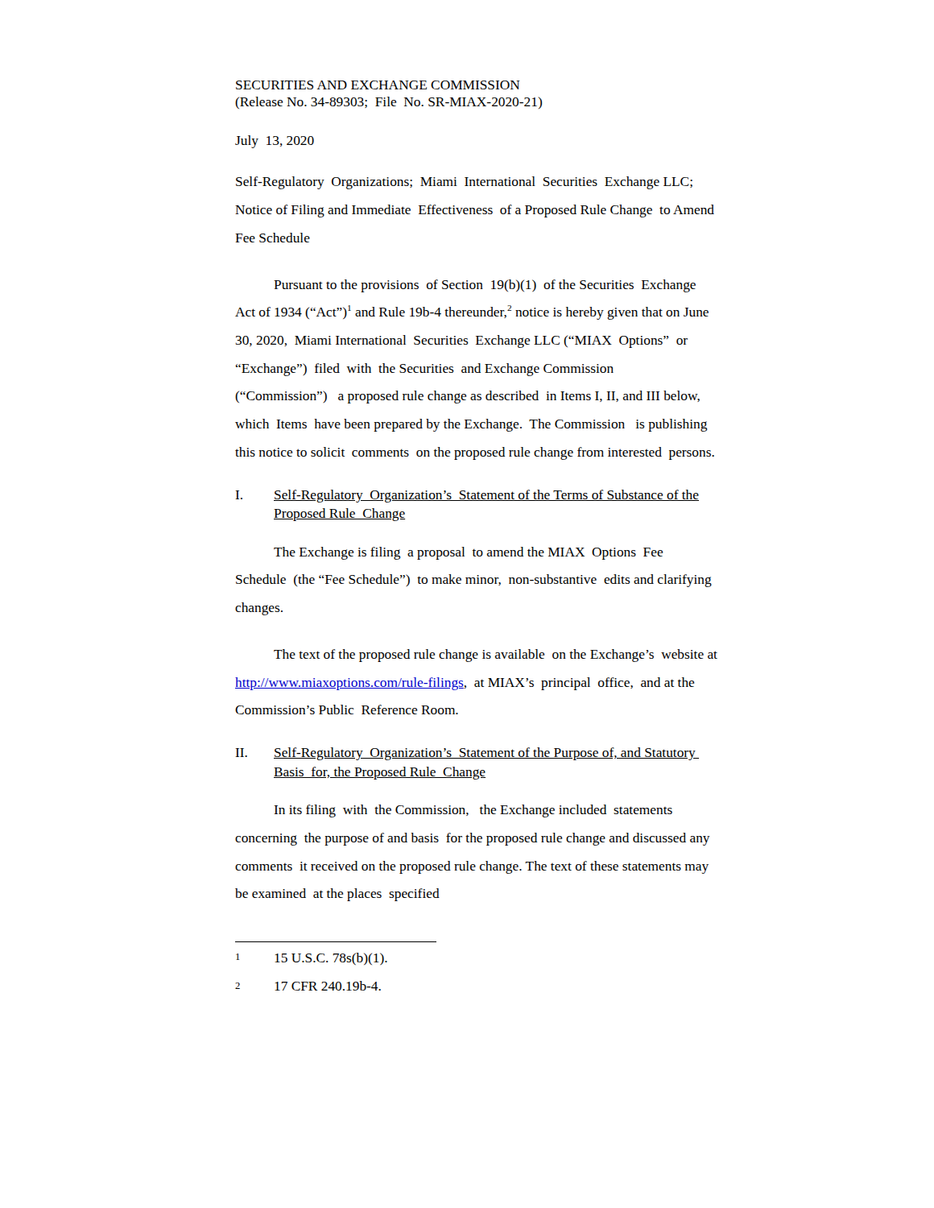SECURITIES AND EXCHANGE COMMISSION
(Release No. 34-89303; File No. SR-MIAX-2020-21)
July 13, 2020
Self-Regulatory Organizations; Miami International Securities Exchange LLC; Notice of Filing and Immediate Effectiveness of a Proposed Rule Change to Amend Fee Schedule
Pursuant to the provisions of Section 19(b)(1) of the Securities Exchange Act of 1934 (“Act”)1 and Rule 19b-4 thereunder,2 notice is hereby given that on June 30, 2020, Miami International Securities Exchange LLC (“MIAX Options” or “Exchange”) filed with the Securities and Exchange Commission (“Commission”) a proposed rule change as described in Items I, II, and III below, which Items have been prepared by the Exchange. The Commission is publishing this notice to solicit comments on the proposed rule change from interested persons.
I.
Self-Regulatory Organization’s Statement of the Terms of Substance of the Proposed Rule Change
The Exchange is filing a proposal to amend the MIAX Options Fee Schedule (the “Fee Schedule”) to make minor, non-substantive edits and clarifying changes.
The text of the proposed rule change is available on the Exchange’s website at http://www.miaxoptions.com/rule-filings, at MIAX’s principal office, and at the Commission’s Public Reference Room.
II.
Self-Regulatory Organization’s Statement of the Purpose of, and Statutory Basis for, the Proposed Rule Change
In its filing with the Commission, the Exchange included statements concerning the purpose of and basis for the proposed rule change and discussed any comments it received on the proposed rule change. The text of these statements may be examined at the places specified
1
15 U.S.C. 78s(b)(1).
2
17 CFR 240.19b-4.